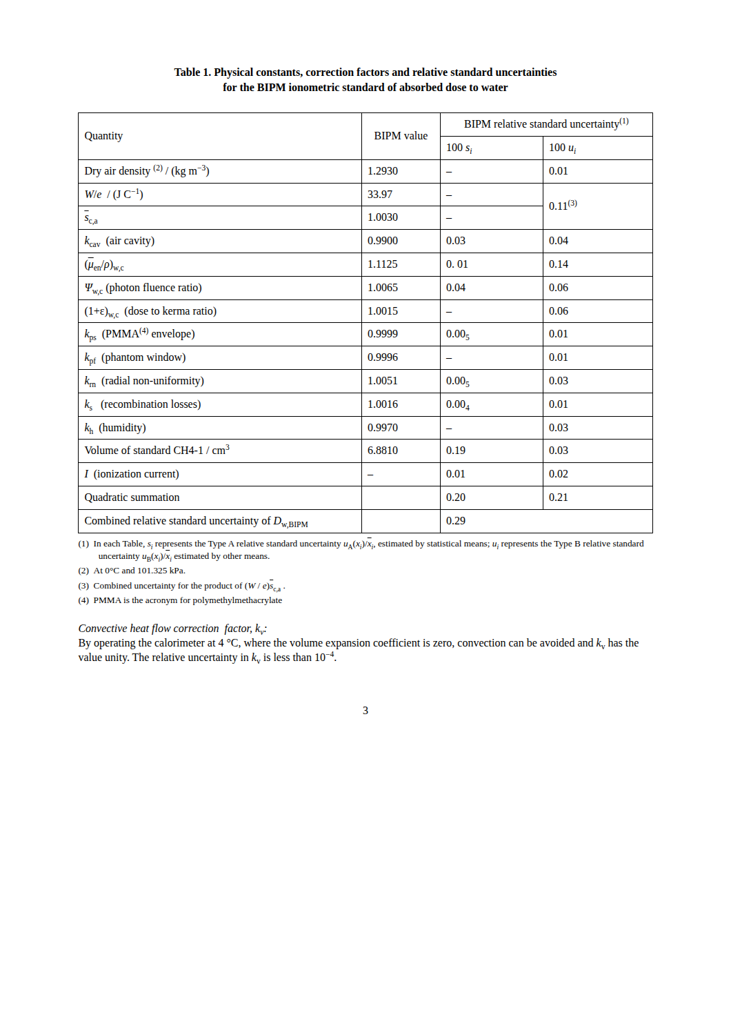Table 1. Physical constants, correction factors and relative standard uncertainties
for the BIPM ionometric standard of absorbed dose to water
| Quantity | BIPM value | BIPM relative standard uncertainty (1) |
| --- | --- | --- |
| 100 s i | 100 u i |
| Dry air density (2) / (kg m −3 ) | 1.2930 | – | 0.01 |
| W / e / (J C −1 ) | 33.97 | – | 0.11 (3) |
| s c,a | 1.0030 | – |
| k cav (air cavity) | 0.9900 | 0.03 | 0.04 |
| ( μ en / ρ ) w,c | 1.1125 | 0. 01 | 0.14 |
| Ψ w,c (photon fluence ratio) | 1.0065 | 0.04 | 0.06 |
| (1+ε) w,c (dose to kerma ratio) | 1.0015 | – | 0.06 |
| k ps (PMMA (4) envelope) | 0.9999 | 0.00 5 | 0.01 |
| k pf (phantom window) | 0.9996 | – | 0.01 |
| k rn (radial non-uniformity) | 1.0051 | 0.00 5 | 0.03 |
| k s (recombination losses) | 1.0016 | 0.00 4 | 0.01 |
| k h (humidity) | 0.9970 | – | 0.03 |
| Volume of standard CH4-1 / cm 3 | 6.8810 | 0.19 | 0.03 |
| I (ionization current) | – | 0.01 | 0.02 |
| Quadratic summation | | 0.20 | 0.21 |
| Combined relative standard uncertainty of D w,BIPM | | 0.29 |
In each Table, si represents the Type A relative standard uncertainty uA(xi)/xi, estimated by statistical means; ui represents the Type B relative standard uncertainty uB(xi)/xi estimated by other means.
At 0°C and 101.325 kPa.
Combined uncertainty for the product of (W / e)sc,a .
PMMA is the acronym for polymethylmethacrylate
Convective heat flow correction factor, kv:
By operating the calorimeter at 4 °C, where the volume expansion coefficient is zero, convection can be avoided and kv has the value unity. The relative uncertainty in kv is less than 10−4.
3